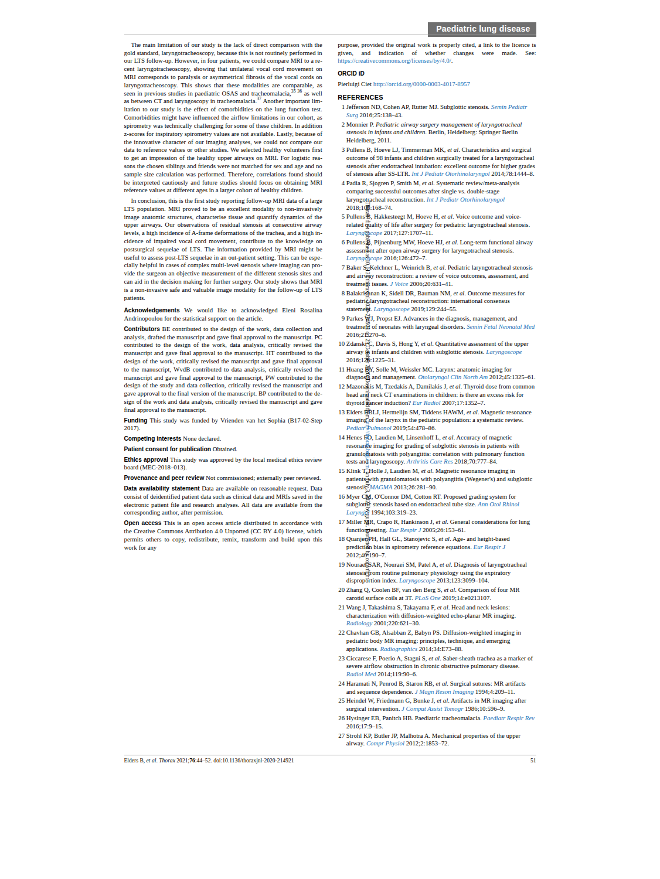Paediatric lung disease
The main limitation of our study is the lack of direct comparison with the gold standard, laryngotracheoscopy, because this is not routinely performed in our LTS follow-up. However, in four patients, we could compare MRI to a recent laryngotracheoscopy, showing that unilateral vocal cord movement on MRI corresponds to paralysis or asymmetrical fibrosis of the vocal cords on laryngotracheoscopy. This shows that these modalities are comparable, as seen in previous studies in paediatric OSAS and tracheomalacia,35 36 as well as between CT and laryngoscopy in tracheomalacia.37 Another important limitation to our study is the effect of comorbidities on the lung function test. Comorbidities might have influenced the airflow limitations in our cohort, as spirometry was technically challenging for some of these children. In addition z-scores for inspiratory spirometry values are not available. Lastly, because of the innovative character of our imaging analyses, we could not compare our data to reference values or other studies. We selected healthy volunteers first to get an impression of the healthy upper airways on MRI. For logistic reasons the chosen siblings and friends were not matched for sex and age and no sample size calculation was performed. Therefore, correlations found should be interpreted cautiously and future studies should focus on obtaining MRI reference values at different ages in a larger cohort of healthy children.
In conclusion, this is the first study reporting follow-up MRI data of a large LTS population. MRI proved to be an excellent modality to non-invasively image anatomic structures, characterise tissue and quantify dynamics of the upper airways. Our observations of residual stenosis at consecutive airway levels, a high incidence of A-frame deformations of the trachea, and a high incidence of impaired vocal cord movement, contribute to the knowledge on postsurgical sequelae of LTS. The information provided by MRI might be useful to assess post-LTS sequelae in an out-patient setting. This can be especially helpful in cases of complex multi-level stenosis where imaging can provide the surgeon an objective measurement of the different stenosis sites and can aid in the decision making for further surgery. Our study shows that MRI is a non-invasive safe and valuable image modality for the follow-up of LTS patients.
Acknowledgements We would like to acknowledged Eleni Rosalina Andrinopoulou for the statistical support on the article.
Contributors BE contributed to the design of the work, data collection and analysis, drafted the manuscript and gave final approval to the manuscript. PC contributed to the design of the work, data analysis, critically revised the manuscript and gave final approval to the manuscript. HT contributed to the design of the work, critically revised the manuscript and gave final approval to the manuscript, WvdB contributed to data analysis, critically revised the manuscript and gave final approval to the manuscript, PW contributed to the design of the study and data collection, critically revised the manuscript and gave approval to the final version of the manuscript. BP contributed to the design of the work and data analysis, critically revised the manuscript and gave final approval to the manuscript.
Funding This study was funded by Vrienden van het Sophia (B17-02-Step 2017).
Competing interests None declared.
Patient consent for publication Obtained.
Ethics approval This study was approved by the local medical ethics review board (MEC-2018–013).
Provenance and peer review Not commissioned; externally peer reviewed.
Data availability statement Data are available on reasonable request. Data consist of deidentified patient data such as clinical data and MRIs saved in the electronic patient file and research analyses. All data are available from the corresponding author, after permission.
Open access This is an open access article distributed in accordance with the Creative Commons Attribution 4.0 Unported (CC BY 4.0) license, which permits others to copy, redistribute, remix, transform and build upon this work for any
purpose, provided the original work is properly cited, a link to the licence is given, and indication of whether changes were made. See: https://creativecommons.org/licenses/by/4.0/.
ORCID iD
Pierluigi Ciet http://orcid.org/0000-0003-4017-8957
REFERENCES
Jefferson ND, Cohen AP, Rutter MJ. Subglottic stenosis. Semin Pediatr Surg 2016;25:138–43.
Monnier P. Pediatric airway surgery management of laryngotracheal stenosis in infants and children. Berlin, Heidelberg: Springer Berlin Heidelberg, 2011.
Pullens B, Hoeve LJ, Timmerman MK, et al. Characteristics and surgical outcome of 98 infants and children surgically treated for a laryngotracheal stenosis after endotracheal intubation: excellent outcome for higher grades of stenosis after SS-LTR. Int J Pediatr Otorhinolaryngol 2014;78:1444–8.
Padia R, Sjogren P, Smith M, et al. Systematic review/meta-analysis comparing successful outcomes after single vs. double-stage laryngotracheal reconstruction. Int J Pediatr Otorhinolaryngol 2018;108:168–74.
Pullens B, Hakkesteegt M, Hoeve H, et al. Voice outcome and voice-related quality of life after surgery for pediatric laryngotracheal stenosis. Laryngoscope 2017;127:1707–11.
Pullens B, Pijnenburg MW, Hoeve HJ, et al. Long-term functional airway assessment after open airway surgery for laryngotracheal stenosis. Laryngoscope 2016;126:472–7.
Baker S, Kelchner L, Weinrich B, et al. Pediatric laryngotracheal stenosis and airway reconstruction: a review of voice outcomes, assessment, and treatment issues. J Voice 2006;20:631–41.
Balakrishnan K, Sidell DR, Bauman NM, et al. Outcome measures for pediatric laryngotracheal reconstruction: international consensus statement. Laryngoscope 2019;129:244–55.
Parkes WJ, Propst EJ. Advances in the diagnosis, management, and treatment of neonates with laryngeal disorders. Semin Fetal Neonatal Med 2016;21:270–6.
Zdanski C, Davis S, Hong Y, et al. Quantitative assessment of the upper airway in infants and children with subglottic stenosis. Laryngoscope 2016;126:1225–31.
Huang BY, Solle M, Weissler MC. Larynx: anatomic imaging for diagnosis and management. Otolaryngol Clin North Am 2012;45:1325–61.
Mazonakis M, Tzedakis A, Damilakis J, et al. Thyroid dose from common head and neck CT examinations in children: is there an excess risk for thyroid cancer induction? Eur Radiol 2007;17:1352–7.
Elders BBLJ, Hermelijn SM, Tiddens HAWM, et al. Magnetic resonance imaging of the larynx in the pediatric population: a systematic review. Pediatr Pulmonol 2019;54:478–86.
Henes FO, Laudien M, Linsenhoff L, et al. Accuracy of magnetic resonance imaging for grading of subglottic stenosis in patients with granulomatosis with polyangiitis: correlation with pulmonary function tests and laryngoscopy. Arthritis Care Res 2018;70:777–84.
Klink T, Holle J, Laudien M, et al. Magnetic resonance imaging in patients with granulomatosis with polyangiitis (Wegener's) and subglottic stenosis. MAGMA 2013;26:281–90.
Myer CM, O'Connor DM, Cotton RT. Proposed grading system for subglottic stenosis based on endotracheal tube size. Ann Otol Rhinol Laryngol 1994;103:319–23.
Miller MR, Crapo R, Hankinson J, et al. General considerations for lung function testing. Eur Respir J 2005;26:153–61.
Quanjer PH, Hall GL, Stanojevic S, et al. Age- and height-based prediction bias in spirometry reference equations. Eur Respir J 2012;40:190–7.
Nouraei SAR, Nouraei SM, Patel A, et al. Diagnosis of laryngotracheal stenosis from routine pulmonary physiology using the expiratory disproportion index. Laryngoscope 2013;123:3099–104.
Zhang Q, Coolen BF, van den Berg S, et al. Comparison of four MR carotid surface coils at 3T. PLoS One 2019;14:e0213107.
Wang J, Takashima S, Takayama F, et al. Head and neck lesions: characterization with diffusion-weighted echo-planar MR imaging. Radiology 2001;220:621–30.
Chavhan GB, Alsabban Z, Babyn PS. Diffusion-weighted imaging in pediatric body MR imaging: principles, technique, and emerging applications. Radiographics 2014;34:E73–88.
Ciccarese F, Poerio A, Stagni S, et al. Saber-sheath trachea as a marker of severe airflow obstruction in chronic obstructive pulmonary disease. Radiol Med 2014;119:90–6.
Haramati N, Penrod B, Staron RB, et al. Surgical sutures: MR artifacts and sequence dependence. J Magn Reson Imaging 1994;4:209–11.
Heindel W, Friedmann G, Bunke J, et al. Artifacts in MR imaging after surgical intervention. J Comput Assist Tomogr 1986;10:596–9.
Hysinger EB, Panitch HB. Paediatric tracheomalacia. Paediatr Respir Rev 2016;17:9–15.
Strohl KP, Butler JP, Malhotra A. Mechanical properties of the upper airway. Compr Physiol 2012;2:1853–72.
Elders B, et al. Thorax 2021;76:44–52. doi:10.1136/thoraxjnl-2020-214921
51
Thorax: first published as 10.1136/thoraxjnl-2020-214921 on 29 October 2020. Downloaded from http://thorax.bmj.com/ on July 3, 2022 by guest. Protected by copyright.